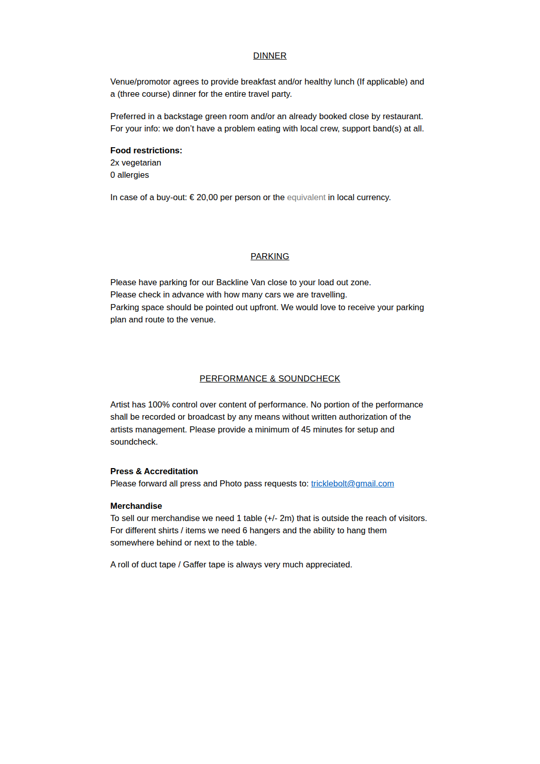DINNER
Venue/promotor agrees to provide breakfast and/or healthy lunch (If applicable) and a (three course) dinner for the entire travel party.
Preferred in a backstage green room and/or an already booked close by restaurant.
For your info: we don’t have a problem eating with local crew, support band(s) at all.
Food restrictions:
2x vegetarian
0 allergies
In case of a buy-out: € 20,00 per person or the equivalent in local currency.
PARKING
Please have parking for our Backline Van close to your load out zone.
Please check in advance with how many cars we are travelling.
Parking space should be pointed out upfront. We would love to receive your parking plan and route to the venue.
PERFORMANCE & SOUNDCHECK
Artist has 100% control over content of performance. No portion of the performance shall be recorded or broadcast by any means without written authorization of the artists management. Please provide a minimum of 45 minutes for setup and soundcheck.
Press & Accreditation
Please forward all press and Photo pass requests to: tricklebolt@gmail.com
Merchandise
To sell our merchandise we need 1 table (+/- 2m) that is outside the reach of visitors.
For different shirts / items we need 6 hangers and the ability to hang them somewhere behind or next to the table.
A roll of duct tape / Gaffer tape is always very much appreciated.